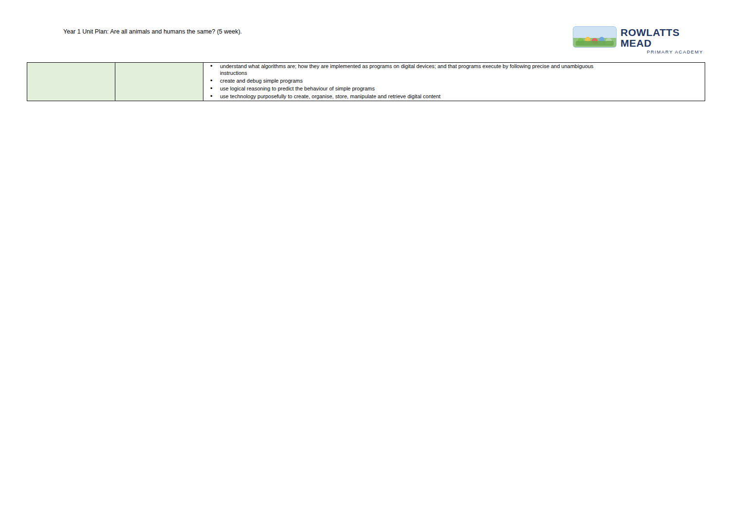Year 1 Unit Plan: Are all animals and humans the same? (5 week).
ROWLATTS MEAD
PRIMARY ACADEMY
| | | understand what algorithms are; how they are implemented as programs on digital devices; and that programs execute by following precise and unambiguous instructions create and debug simple programs use logical reasoning to predict the behaviour of simple programs use technology purposefully to create, organise, store, manipulate and retrieve digital content |